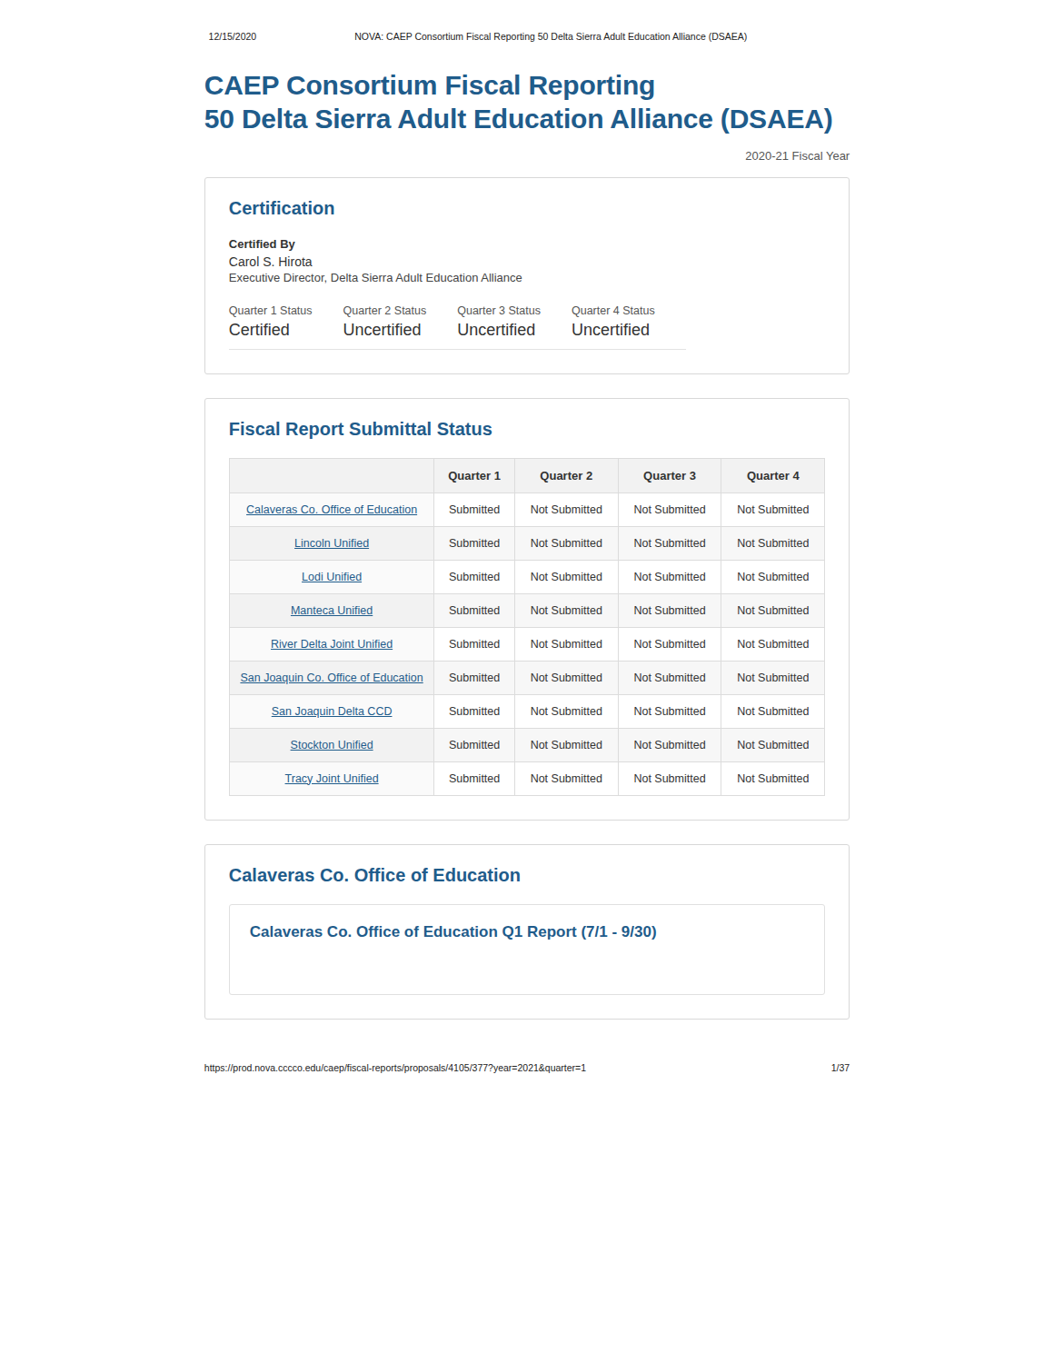12/15/2020 NOVA: CAEP Consortium Fiscal Reporting 50 Delta Sierra Adult Education Alliance (DSAEA)
CAEP Consortium Fiscal Reporting
50 Delta Sierra Adult Education Alliance (DSAEA)
2020-21 Fiscal Year
Certification
Certified By
Carol S. Hirota
Executive Director, Delta Sierra Adult Education Alliance
| Quarter 1 Status | Quarter 2 Status | Quarter 3 Status | Quarter 4 Status |
| --- | --- | --- | --- |
| Certified | Uncertified | Uncertified | Uncertified |
Fiscal Report Submittal Status
| | Quarter 1 | Quarter 2 | Quarter 3 | Quarter 4 |
| --- | --- | --- | --- | --- |
| Calaveras Co. Office of Education | Submitted | Not Submitted | Not Submitted | Not Submitted |
| Lincoln Unified | Submitted | Not Submitted | Not Submitted | Not Submitted |
| Lodi Unified | Submitted | Not Submitted | Not Submitted | Not Submitted |
| Manteca Unified | Submitted | Not Submitted | Not Submitted | Not Submitted |
| River Delta Joint Unified | Submitted | Not Submitted | Not Submitted | Not Submitted |
| San Joaquin Co. Office of Education | Submitted | Not Submitted | Not Submitted | Not Submitted |
| San Joaquin Delta CCD | Submitted | Not Submitted | Not Submitted | Not Submitted |
| Stockton Unified | Submitted | Not Submitted | Not Submitted | Not Submitted |
| Tracy Joint Unified | Submitted | Not Submitted | Not Submitted | Not Submitted |
Calaveras Co. Office of Education
Calaveras Co. Office of Education Q1 Report (7/1 - 9/30)
https://prod.nova.cccco.edu/caep/fiscal-reports/proposals/4105/377?year=2021&quarter=1 1/37